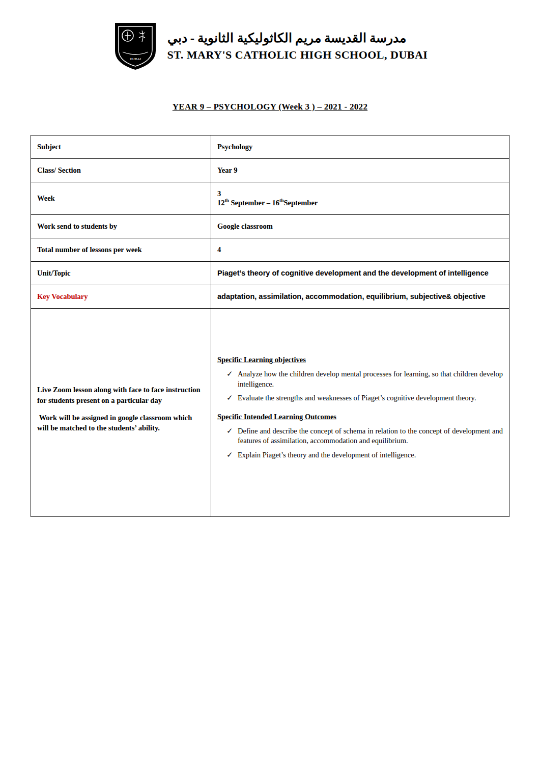DUBAI
مدرسة القديسة مريم الكاثوليكية الثانوية - دبي
ST. MARY'S CATHOLIC HIGH SCHOOL, DUBAI
YEAR 9 – PSYCHOLOGY (Week 3 ) – 2021 - 2022
| Subject | Psychology |
| Class/ Section | Year 9 |
| Week | 3 12 th September – 16 th September |
| Work send to students by | Google classroom |
| Total number of lessons per week | 4 |
| Unit/Topic | Piaget’s theory of cognitive development and the development of intelligence |
| Key Vocabulary | adaptation, assimilation, accommodation, equilibrium, subjective& objective |
| Live Zoom lesson along with face to face instruction for students present on a particular day Work will be assigned in google classroom which will be matched to the students’ ability. | Specific Learning objectives Analyze how the children develop mental processes for learning, so that children develop intelligence. Evaluate the strengths and weaknesses of Piaget’s cognitive development theory. Specific Intended Learning Outcomes Define and describe the concept of schema in relation to the concept of development and features of assimilation, accommodation and equilibrium. Explain Piaget’s theory and the development of intelligence. |